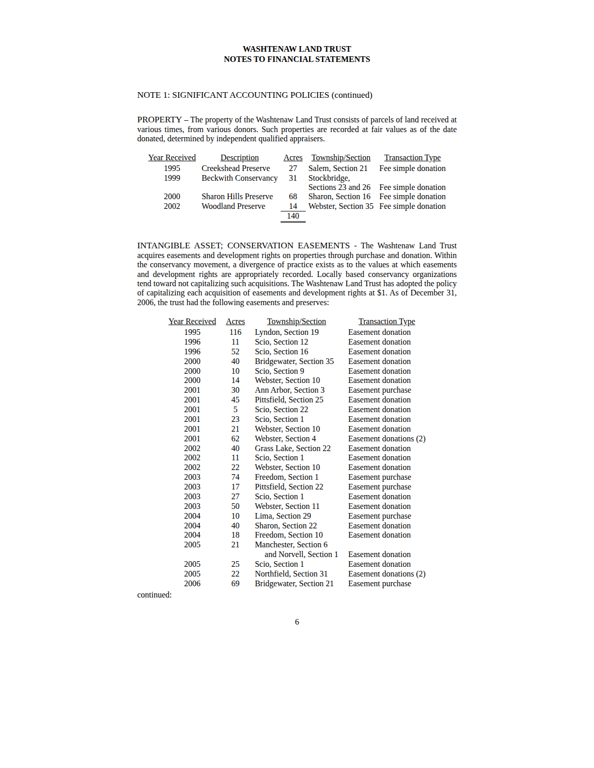WASHTENAW LAND TRUST
NOTES TO FINANCIAL STATEMENTS
NOTE 1: SIGNIFICANT ACCOUNTING POLICIES (continued)
PROPERTY – The property of the Washtenaw Land Trust consists of parcels of land received at various times, from various donors. Such properties are recorded at fair values as of the date donated, determined by independent qualified appraisers.
| Year Received | Description | Acres | Township/Section | Transaction Type |
| --- | --- | --- | --- | --- |
| 1995 | Creekshead Preserve | 27 | Salem, Section 21 | Fee simple donation |
| 1999 | Beckwith Conservancy | 31 | Stockbridge, | |
| | | | Sections 23 and 26 | Fee simple donation |
| 2000 | Sharon Hills Preserve | 68 | Sharon, Section 16 | Fee simple donation |
| 2002 | Woodland Preserve | 14 | Webster, Section 35 | Fee simple donation |
| | | 140 | | |
INTANGIBLE ASSET; CONSERVATION EASEMENTS - The Washtenaw Land Trust acquires easements and development rights on properties through purchase and donation. Within the conservancy movement, a divergence of practice exists as to the values at which easements and development rights are appropriately recorded. Locally based conservancy organizations tend toward not capitalizing such acquisitions. The Washtenaw Land Trust has adopted the policy of capitalizing each acquisition of easements and development rights at $1. As of December 31, 2006, the trust had the following easements and preserves:
| Year Received | Acres | Township/Section | Transaction Type |
| --- | --- | --- | --- |
| 1995 | 116 | Lyndon, Section 19 | Easement donation |
| 1996 | 11 | Scio, Section 12 | Easement donation |
| 1996 | 52 | Scio, Section 16 | Easement donation |
| 2000 | 40 | Bridgewater, Section 35 | Easement donation |
| 2000 | 10 | Scio, Section 9 | Easement donation |
| 2000 | 14 | Webster, Section 10 | Easement donation |
| 2001 | 30 | Ann Arbor, Section 3 | Easement purchase |
| 2001 | 45 | Pittsfield, Section 25 | Easement donation |
| 2001 | 5 | Scio, Section 22 | Easement donation |
| 2001 | 23 | Scio, Section 1 | Easement donation |
| 2001 | 21 | Webster, Section 10 | Easement donation |
| 2001 | 62 | Webster, Section 4 | Easement donations (2) |
| 2002 | 40 | Grass Lake, Section 22 | Easement donation |
| 2002 | 11 | Scio, Section 1 | Easement donation |
| 2002 | 22 | Webster, Section 10 | Easement donation |
| 2003 | 74 | Freedom, Section 1 | Easement purchase |
| 2003 | 17 | Pittsfield, Section 22 | Easement purchase |
| 2003 | 27 | Scio, Section 1 | Easement donation |
| 2003 | 50 | Webster, Section 11 | Easement donation |
| 2004 | 10 | Lima, Section 29 | Easement purchase |
| 2004 | 40 | Sharon, Section 22 | Easement donation |
| 2004 | 18 | Freedom, Section 10 | Easement donation |
| 2005 | 21 | Manchester, Section 6 and Norvell, Section 1 | Easement donation |
| 2005 | 25 | Scio, Section 1 | Easement donation |
| 2005 | 22 | Northfield, Section 31 | Easement donations (2) |
| 2006 | 69 | Bridgewater, Section 21 | Easement purchase |
continued:
6